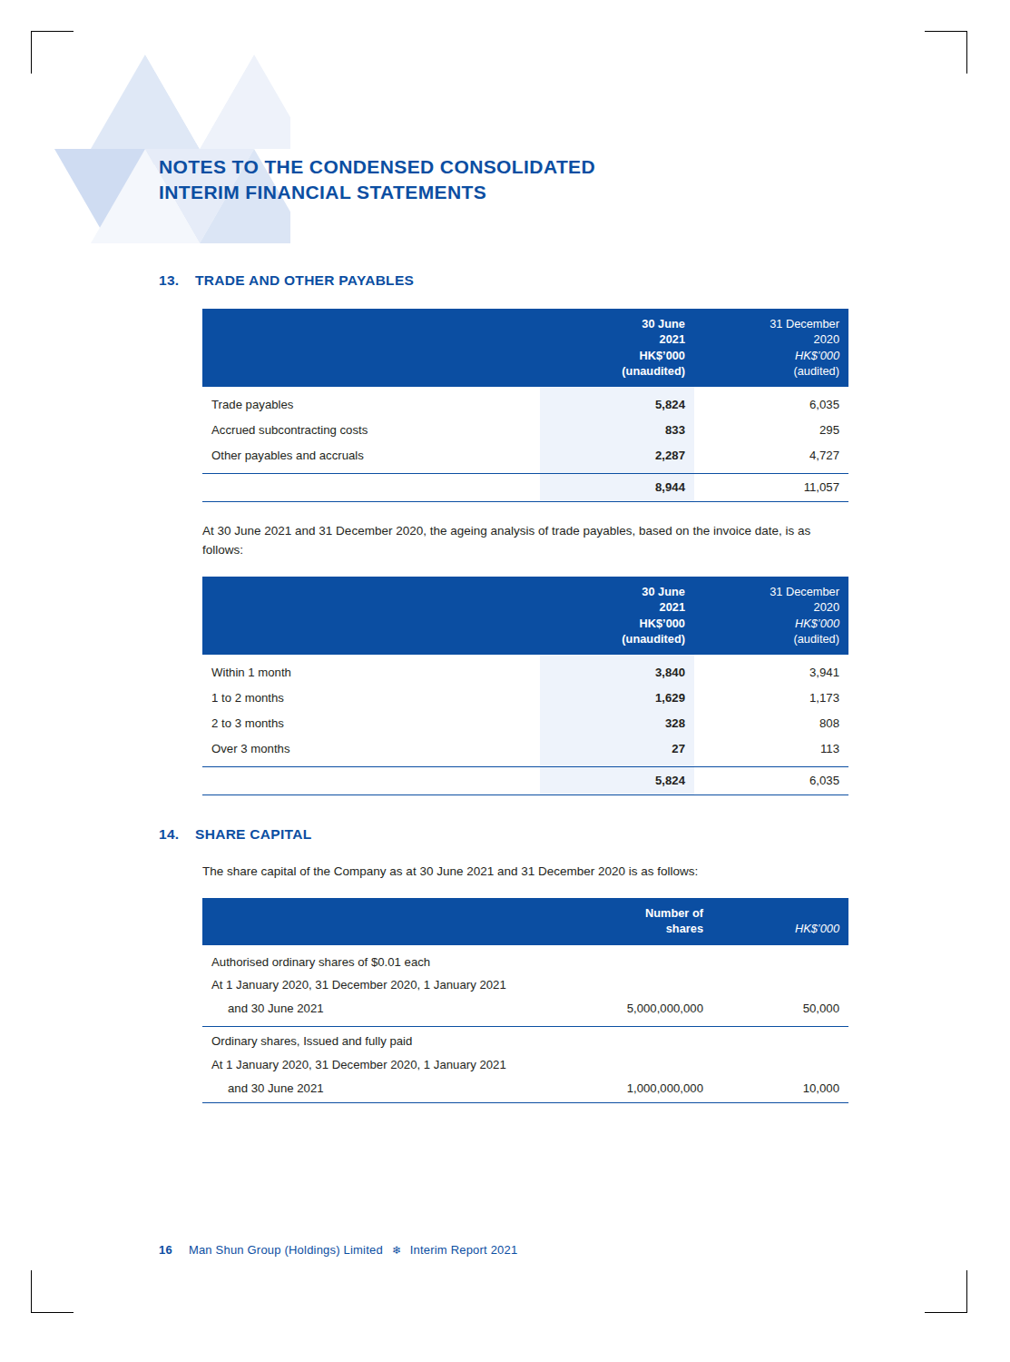NOTES TO THE CONDENSED CONSOLIDATED
INTERIM FINANCIAL STATEMENTS
13. TRADE AND OTHER PAYABLES
| | 30 June 2021 HK$’000 (unaudited) | 31 December 2020 HK$’000 (audited) |
| --- | --- | --- |
| Trade payables | 5,824 | 6,035 |
| Accrued subcontracting costs | 833 | 295 |
| Other payables and accruals | 2,287 | 4,727 |
| | 8,944 | 11,057 |
At 30 June 2021 and 31 December 2020, the ageing analysis of trade payables, based on the invoice date, is as follows:
| | 30 June 2021 HK$’000 (unaudited) | 31 December 2020 HK$’000 (audited) |
| --- | --- | --- |
| Within 1 month | 3,840 | 3,941 |
| 1 to 2 months | 1,629 | 1,173 |
| 2 to 3 months | 328 | 808 |
| Over 3 months | 27 | 113 |
| | 5,824 | 6,035 |
14. SHARE CAPITAL
The share capital of the Company as at 30 June 2021 and 31 December 2020 is as follows:
| | Number of shares | HK$’000 |
| --- | --- | --- |
| Authorised ordinary shares of $0.01 each | | |
| At 1 January 2020, 31 December 2020, 1 January 2021 | | |
| and 30 June 2021 | 5,000,000,000 | 50,000 |
| Ordinary shares, Issued and fully paid | | |
| At 1 January 2020, 31 December 2020, 1 January 2021 | | |
| and 30 June 2021 | 1,000,000,000 | 10,000 |
16 Man Shun Group (Holdings) Limited ❄ Interim Report 2021